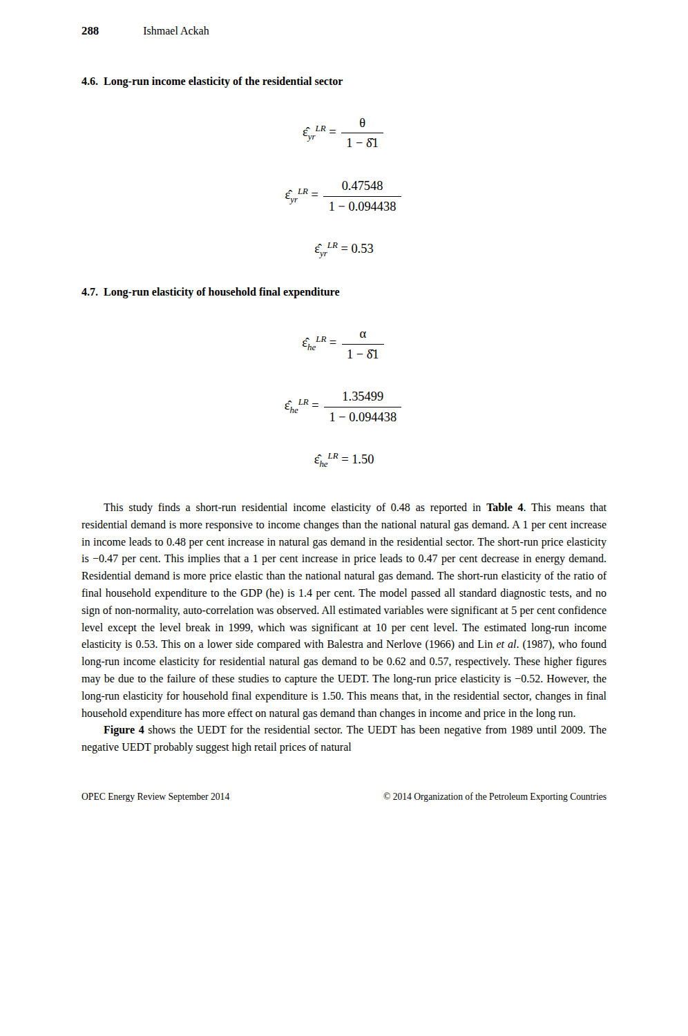288 Ishmael Ackah
4.6. Long-run income elasticity of the residential sector
ε̂yrLR = θ 1 − δ̂1
ε̂yrLR = 0.47548 1 − 0.094438
ε̂yrLR = 0.53
4.7. Long-run elasticity of household final expenditure
ε̂heLR = α 1 − δ̂1
ε̂heLR = 1.35499 1 − 0.094438
ε̂heLR = 1.50
This study finds a short-run residential income elasticity of 0.48 as reported in Table 4. This means that residential demand is more responsive to income changes than the national natural gas demand. A 1 per cent increase in income leads to 0.48 per cent increase in natural gas demand in the residential sector. The short-run price elasticity is −0.47 per cent. This implies that a 1 per cent increase in price leads to 0.47 per cent decrease in energy demand. Residential demand is more price elastic than the national natural gas demand. The short-run elasticity of the ratio of final household expenditure to the GDP (he) is 1.4 per cent. The model passed all standard diagnostic tests, and no sign of non-normality, auto-correlation was observed. All estimated variables were significant at 5 per cent confidence level except the level break in 1999, which was significant at 10 per cent level. The estimated long-run income elasticity is 0.53. This on a lower side compared with Balestra and Nerlove (1966) and Lin et al. (1987), who found long-run income elasticity for residential natural gas demand to be 0.62 and 0.57, respectively. These higher figures may be due to the failure of these studies to capture the UEDT. The long-run price elasticity is −0.52. However, the long-run elasticity for household final expenditure is 1.50. This means that, in the residential sector, changes in final household expenditure has more effect on natural gas demand than changes in income and price in the long run.
Figure 4 shows the UEDT for the residential sector. The UEDT has been negative from 1989 until 2009. The negative UEDT probably suggest high retail prices of natural
OPEC Energy Review September 2014 © 2014 Organization of the Petroleum Exporting Countries